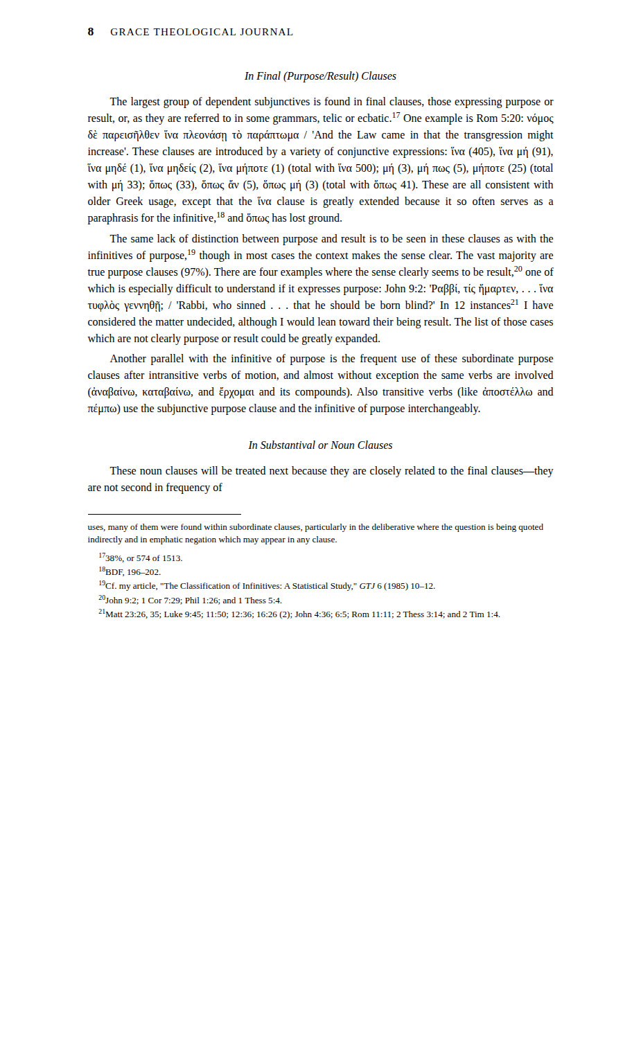8 Grace Theological Journal
In Final (Purpose/Result) Clauses
The largest group of dependent subjunctives is found in final clauses, those expressing purpose or result, or, as they are referred to in some grammars, telic or ecbatic.17 One example is Rom 5:20: νόμος δὲ παρεισῆλθεν ἵνα πλεονάσῃ τὸ παράπτωμα / 'And the Law came in that the transgression might increase'. These clauses are introduced by a variety of conjunctive expressions: ἵνα (405), ἵνα μή (91), ἵνα μηδέ (1), ἵνα μηδείς (2), ἵνα μήποτε (1) (total with ἵνα 500); μή (3), μή πως (5), μήποτε (25) (total with μή 33); ὅπως (33), ὅπως ἄν (5), ὅπως μή (3) (total with ὅπως 41). These are all consistent with older Greek usage, except that the ἵνα clause is greatly extended because it so often serves as a paraphrasis for the infinitive,18 and ὅπως has lost ground.
The same lack of distinction between purpose and result is to be seen in these clauses as with the infinitives of purpose,19 though in most cases the context makes the sense clear. The vast majority are true purpose clauses (97%). There are four examples where the sense clearly seems to be result,20 one of which is especially difficult to understand if it expresses purpose: John 9:2: 'Ραββί, τίς ἥμαρτεν, . . . ἵνα τυφλὸς γεννηθῇ; / 'Rabbi, who sinned . . . that he should be born blind?' In 12 instances21 I have considered the matter undecided, although I would lean toward their being result. The list of those cases which are not clearly purpose or result could be greatly expanded.
Another parallel with the infinitive of purpose is the frequent use of these subordinate purpose clauses after intransitive verbs of motion, and almost without exception the same verbs are involved (ἀναβαίνω, καταβαίνω, and ἔρχομαι and its compounds). Also transitive verbs (like ἀποστέλλω and πέμπω) use the subjunctive purpose clause and the infinitive of purpose interchangeably.
In Substantival or Noun Clauses
These noun clauses will be treated next because they are closely related to the final clauses—they are not second in frequency of
uses, many of them were found within subordinate clauses, particularly in the deliberative where the question is being quoted indirectly and in emphatic negation which may appear in any clause.
1738%, or 574 of 1513.
18BDF, 196–202.
19Cf. my article, "The Classification of Infinitives: A Statistical Study," GTJ 6 (1985) 10–12.
20John 9:2; 1 Cor 7:29; Phil 1:26; and 1 Thess 5:4.
21Matt 23:26, 35; Luke 9:45; 11:50; 12:36; 16:26 (2); John 4:36; 6:5; Rom 11:11; 2 Thess 3:14; and 2 Tim 1:4.